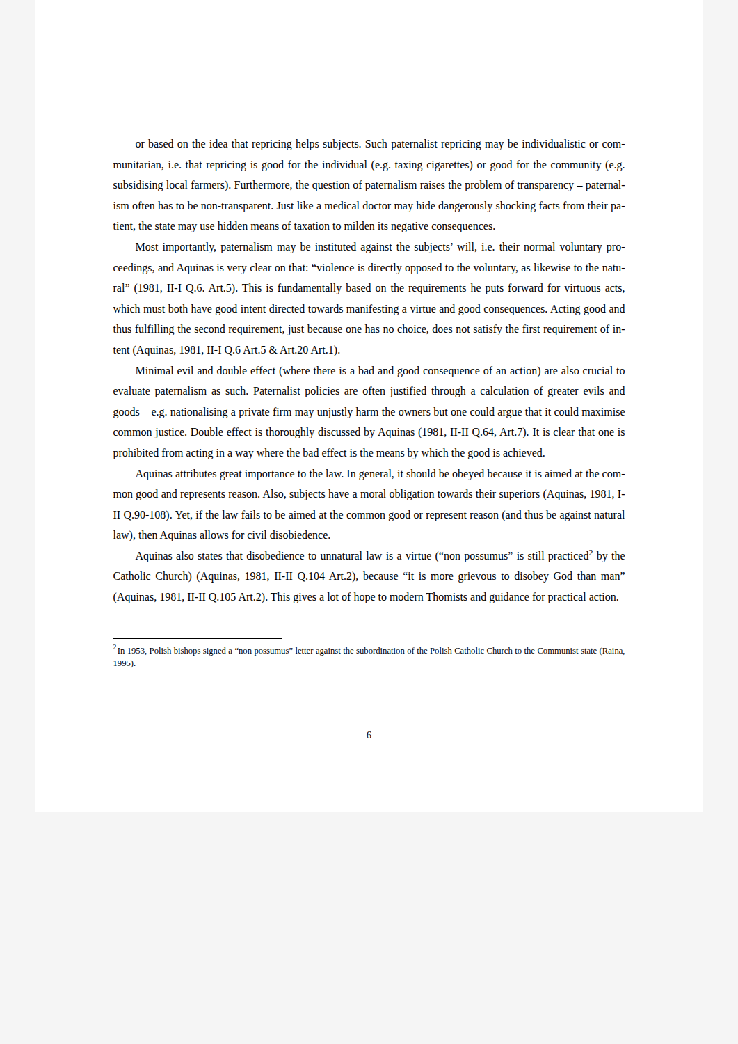or based on the idea that repricing helps subjects. Such paternalist repricing may be individualistic or communitarian, i.e. that repricing is good for the individual (e.g. taxing cigarettes) or good for the community (e.g. subsidising local farmers). Furthermore, the question of paternalism raises the problem of transparency – paternalism often has to be non-transparent. Just like a medical doctor may hide dangerously shocking facts from their patient, the state may use hidden means of taxation to milden its negative consequences.
Most importantly, paternalism may be instituted against the subjects’ will, i.e. their normal voluntary proceedings, and Aquinas is very clear on that: “violence is directly opposed to the voluntary, as likewise to the natural” (1981, II-I Q.6. Art.5). This is fundamentally based on the requirements he puts forward for virtuous acts, which must both have good intent directed towards manifesting a virtue and good consequences. Acting good and thus fulfilling the second requirement, just because one has no choice, does not satisfy the first requirement of intent (Aquinas, 1981, II-I Q.6 Art.5 & Art.20 Art.1).
Minimal evil and double effect (where there is a bad and good consequence of an action) are also crucial to evaluate paternalism as such. Paternalist policies are often justified through a calculation of greater evils and goods – e.g. nationalising a private firm may unjustly harm the owners but one could argue that it could maximise common justice. Double effect is thoroughly discussed by Aquinas (1981, II-II Q.64, Art.7). It is clear that one is prohibited from acting in a way where the bad effect is the means by which the good is achieved.
Aquinas attributes great importance to the law. In general, it should be obeyed because it is aimed at the common good and represents reason. Also, subjects have a moral obligation towards their superiors (Aquinas, 1981, I-II Q.90-108). Yet, if the law fails to be aimed at the common good or represent reason (and thus be against natural law), then Aquinas allows for civil disobiedence.
Aquinas also states that disobedience to unnatural law is a virtue (“non possumus” is still practiced2 by the Catholic Church) (Aquinas, 1981, II-II Q.104 Art.2), because “it is more grievous to disobey God than man” (Aquinas, 1981, II-II Q.105 Art.2). This gives a lot of hope to modern Thomists and guidance for practical action.
2In 1953, Polish bishops signed a “non possumus” letter against the subordination of the Polish Catholic Church to the Communist state (Raina, 1995).
6